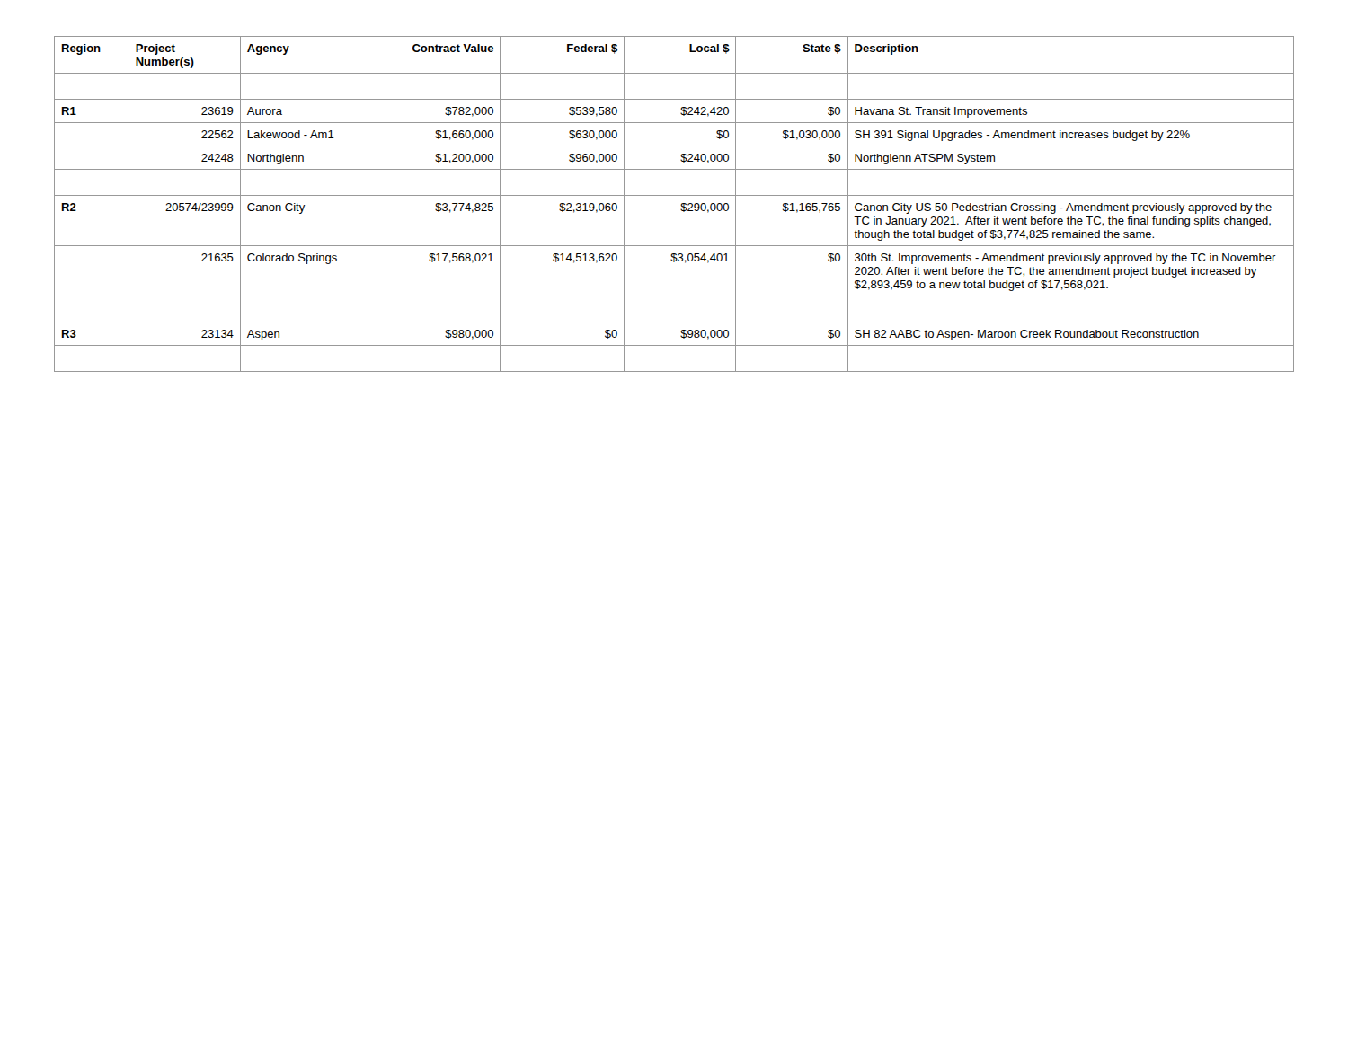| Region | Project Number(s) | Agency | Contract Value | Federal $ | Local $ | State $ | Description |
| --- | --- | --- | --- | --- | --- | --- | --- |
| R1 | 23619 | Aurora | $782,000 | $539,580 | $242,420 | $0 | Havana St. Transit Improvements |
| | 22562 | Lakewood - Am1 | $1,660,000 | $630,000 | $0 | $1,030,000 | SH 391 Signal Upgrades - Amendment increases budget by 22% |
| | 24248 | Northglenn | $1,200,000 | $960,000 | $240,000 | $0 | Northglenn ATSPM System |
| R2 | 20574/23999 | Canon City | $3,774,825 | $2,319,060 | $290,000 | $1,165,765 | Canon City US 50 Pedestrian Crossing - Amendment previously approved by the TC in January 2021. After it went before the TC, the final funding splits changed, though the total budget of $3,774,825 remained the same. |
| | 21635 | Colorado Springs | $17,568,021 | $14,513,620 | $3,054,401 | $0 | 30th St. Improvements - Amendment previously approved by the TC in November 2020. After it went before the TC, the amendment project budget increased by $2,893,459 to a new total budget of $17,568,021. |
| R3 | 23134 | Aspen | $980,000 | $0 | $980,000 | $0 | SH 82 AABC to Aspen- Maroon Creek Roundabout Reconstruction |